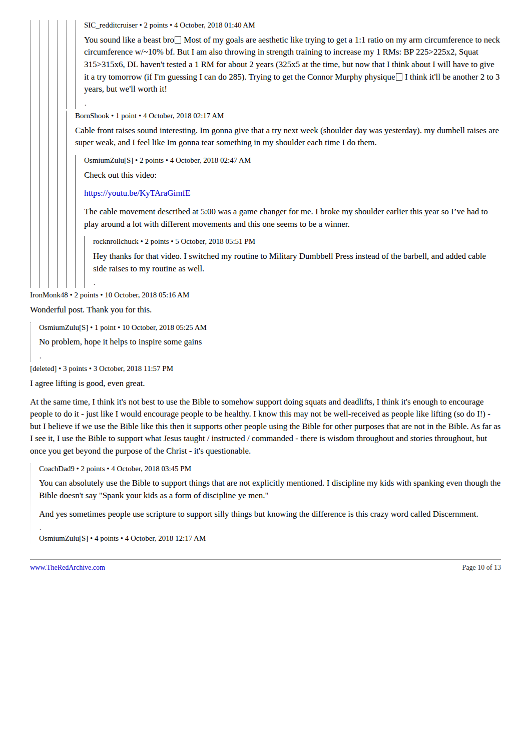SIC_redditcruiser • 2 points • 4 October, 2018 01:40 AM
You sound like a beast bro Most of my goals are aesthetic like trying to get a 1:1 ratio on my arm circumference to neck circumference w/~10% bf. But I am also throwing in strength training to increase my 1 RMs: BP 225>225x2, Squat 315>315x6, DL haven't tested a 1 RM for about 2 years (325x5 at the time, but now that I think about I will have to give it a try tomorrow (if I'm guessing I can do 285). Trying to get the Connor Murphy physique I think it'll be another 2 to 3 years, but we'll worth it!
BornShook • 1 point • 4 October, 2018 02:17 AM
Cable front raises sound interesting. Im gonna give that a try next week (shoulder day was yesterday). my dumbell raises are super weak, and I feel like Im gonna tear something in my shoulder each time I do them.
OsmiumZulu[S] • 2 points • 4 October, 2018 02:47 AM
Check out this video:
https://youtu.be/KyTAraGimfE
The cable movement described at 5:00 was a game changer for me. I broke my shoulder earlier this year so I’ve had to play around a lot with different movements and this one seems to be a winner.
rocknrollchuck • 2 points • 5 October, 2018 05:51 PM
Hey thanks for that video. I switched my routine to Military Dumbbell Press instead of the barbell, and added cable side raises to my routine as well.
IronMonk48 • 2 points • 10 October, 2018 05:16 AM
Wonderful post. Thank you for this.
OsmiumZulu[S] • 1 point • 10 October, 2018 05:25 AM
No problem, hope it helps to inspire some gains
[deleted] • 3 points • 3 October, 2018 11:57 PM
I agree lifting is good, even great.
At the same time, I think it's not best to use the Bible to somehow support doing squats and deadlifts, I think it's enough to encourage people to do it - just like I would encourage people to be healthy. I know this may not be well-received as people like lifting (so do I!) - but I believe if we use the Bible like this then it supports other people using the Bible for other purposes that are not in the Bible. As far as I see it, I use the Bible to support what Jesus taught / instructed / commanded - there is wisdom throughout and stories throughout, but once you get beyond the purpose of the Christ - it's questionable.
CoachDad9 • 2 points • 4 October, 2018 03:45 PM
You can absolutely use the Bible to support things that are not explicitly mentioned. I discipline my kids with spanking even though the Bible doesn't say "Spank your kids as a form of discipline ye men."
And yes sometimes people use scripture to support silly things but knowing the difference is this crazy word called Discernment.
OsmiumZulu[S] • 4 points • 4 October, 2018 12:17 AM
www.TheRedArchive.com Page 10 of 13